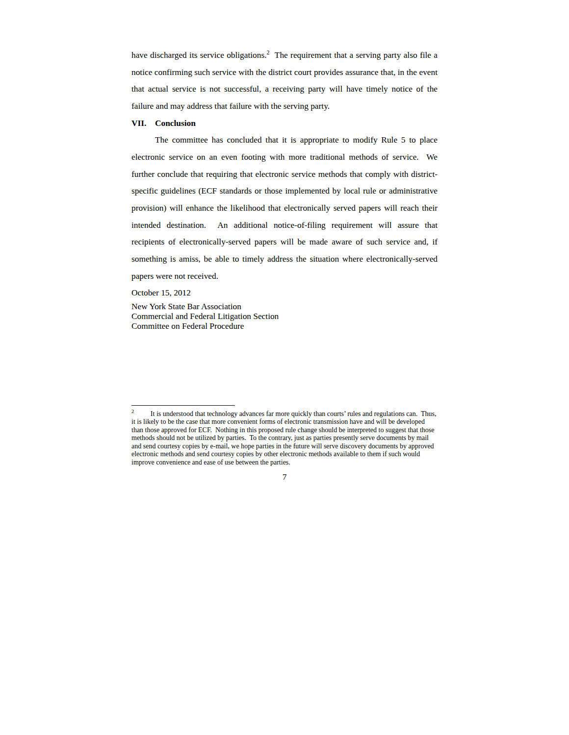have discharged its service obligations.2 The requirement that a serving party also file a notice confirming such service with the district court provides assurance that, in the event that actual service is not successful, a receiving party will have timely notice of the failure and may address that failure with the serving party.
VII. Conclusion
The committee has concluded that it is appropriate to modify Rule 5 to place electronic service on an even footing with more traditional methods of service. We further conclude that requiring that electronic service methods that comply with district-specific guidelines (ECF standards or those implemented by local rule or administrative provision) will enhance the likelihood that electronically served papers will reach their intended destination. An additional notice-of-filing requirement will assure that recipients of electronically-served papers will be made aware of such service and, if something is amiss, be able to timely address the situation where electronically-served papers were not received.
October 15, 2012
New York State Bar Association
Commercial and Federal Litigation Section
Committee on Federal Procedure
2 It is understood that technology advances far more quickly than courts’ rules and regulations can. Thus, it is likely to be the case that more convenient forms of electronic transmission have and will be developed than those approved for ECF. Nothing in this proposed rule change should be interpreted to suggest that those methods should not be utilized by parties. To the contrary, just as parties presently serve documents by mail and send courtesy copies by e-mail, we hope parties in the future will serve discovery documents by approved electronic methods and send courtesy copies by other electronic methods available to them if such would improve convenience and ease of use between the parties.
7